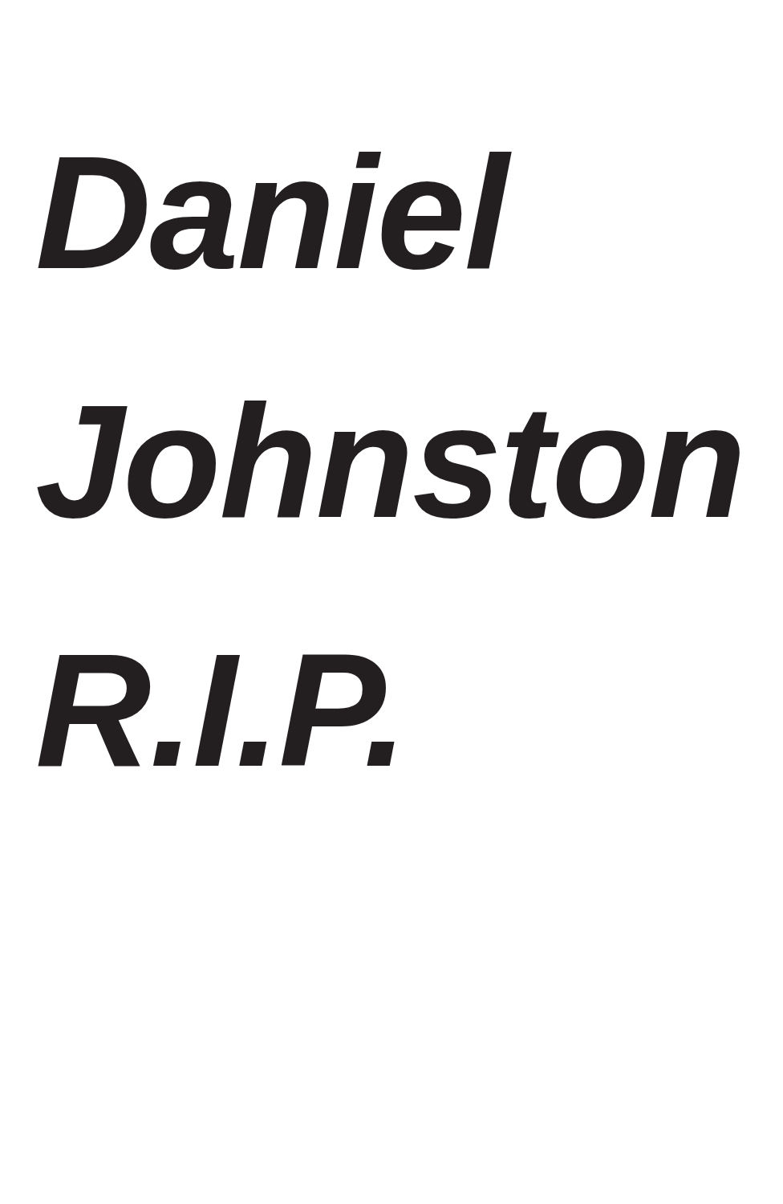Daniel
Johnston
R.I.P.